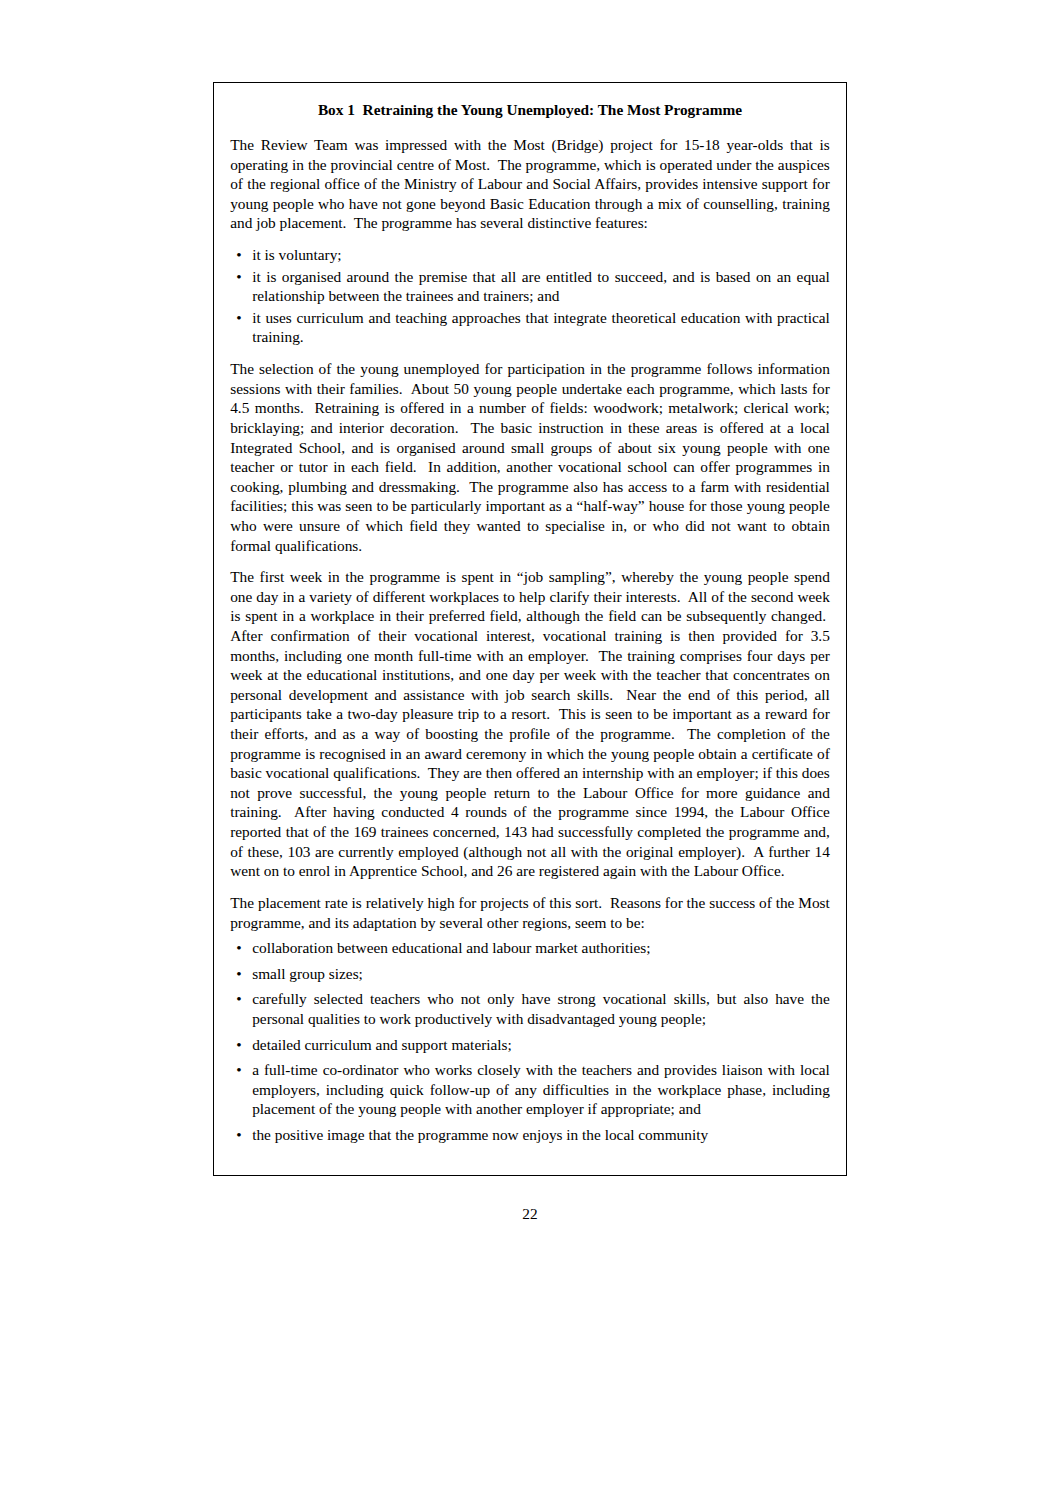Box 1 Retraining the Young Unemployed: The Most Programme
The Review Team was impressed with the Most (Bridge) project for 15-18 year-olds that is operating in the provincial centre of Most. The programme, which is operated under the auspices of the regional office of the Ministry of Labour and Social Affairs, provides intensive support for young people who have not gone beyond Basic Education through a mix of counselling, training and job placement. The programme has several distinctive features:
it is voluntary;
it is organised around the premise that all are entitled to succeed, and is based on an equal relationship between the trainees and trainers; and
it uses curriculum and teaching approaches that integrate theoretical education with practical training.
The selection of the young unemployed for participation in the programme follows information sessions with their families. About 50 young people undertake each programme, which lasts for 4.5 months. Retraining is offered in a number of fields: woodwork; metalwork; clerical work; bricklaying; and interior decoration. The basic instruction in these areas is offered at a local Integrated School, and is organised around small groups of about six young people with one teacher or tutor in each field. In addition, another vocational school can offer programmes in cooking, plumbing and dressmaking. The programme also has access to a farm with residential facilities; this was seen to be particularly important as a “half-way” house for those young people who were unsure of which field they wanted to specialise in, or who did not want to obtain formal qualifications.
The first week in the programme is spent in “job sampling”, whereby the young people spend one day in a variety of different workplaces to help clarify their interests. All of the second week is spent in a workplace in their preferred field, although the field can be subsequently changed. After confirmation of their vocational interest, vocational training is then provided for 3.5 months, including one month full-time with an employer. The training comprises four days per week at the educational institutions, and one day per week with the teacher that concentrates on personal development and assistance with job search skills. Near the end of this period, all participants take a two-day pleasure trip to a resort. This is seen to be important as a reward for their efforts, and as a way of boosting the profile of the programme. The completion of the programme is recognised in an award ceremony in which the young people obtain a certificate of basic vocational qualifications. They are then offered an internship with an employer; if this does not prove successful, the young people return to the Labour Office for more guidance and training. After having conducted 4 rounds of the programme since 1994, the Labour Office reported that of the 169 trainees concerned, 143 had successfully completed the programme and, of these, 103 are currently employed (although not all with the original employer). A further 14 went on to enrol in Apprentice School, and 26 are registered again with the Labour Office.
The placement rate is relatively high for projects of this sort. Reasons for the success of the Most programme, and its adaptation by several other regions, seem to be:
collaboration between educational and labour market authorities;
small group sizes;
carefully selected teachers who not only have strong vocational skills, but also have the personal qualities to work productively with disadvantaged young people;
detailed curriculum and support materials;
a full-time co-ordinator who works closely with the teachers and provides liaison with local employers, including quick follow-up of any difficulties in the workplace phase, including placement of the young people with another employer if appropriate; and
the positive image that the programme now enjoys in the local community
22